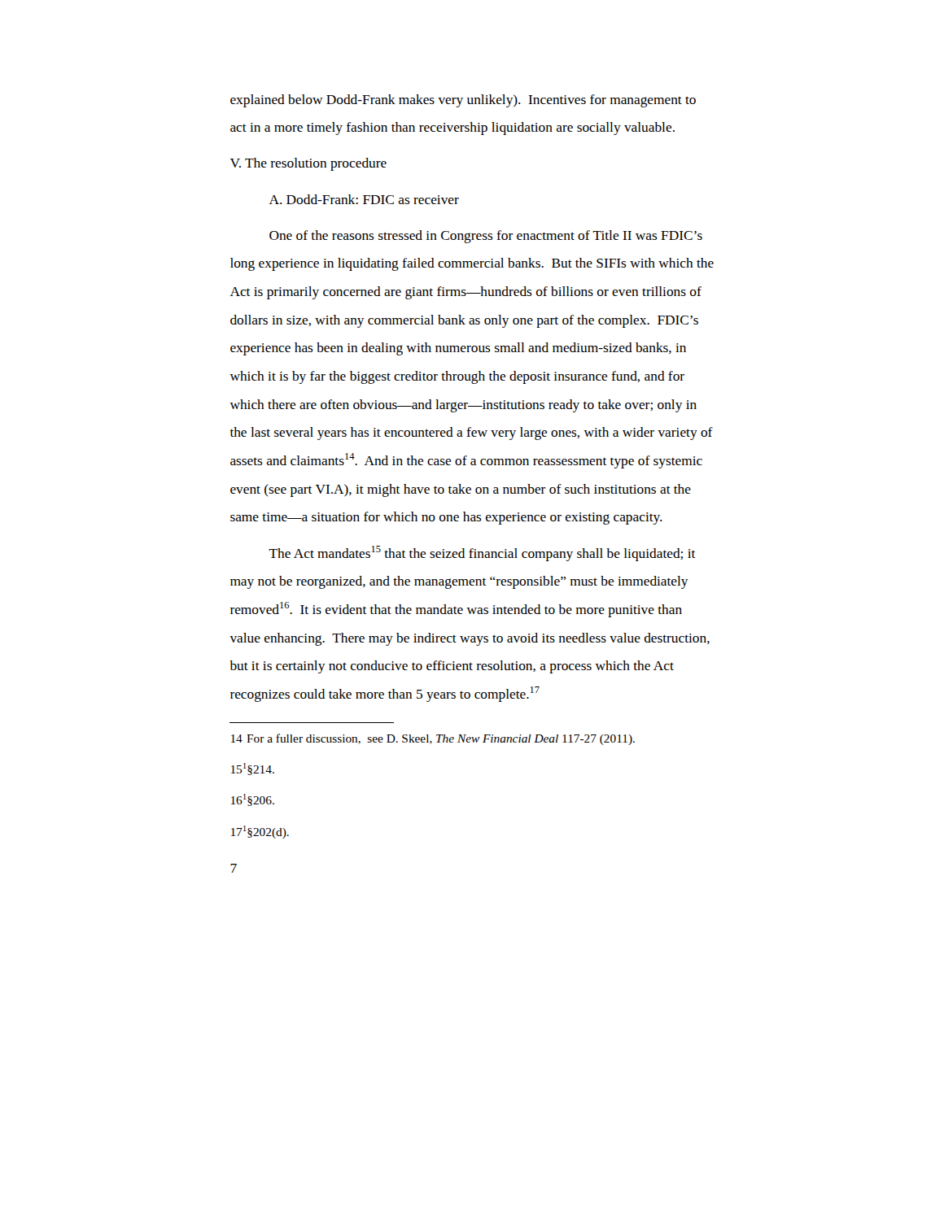explained below Dodd-Frank makes very unlikely). Incentives for management to act in a more timely fashion than receivership liquidation are socially valuable.
V. The resolution procedure
A. Dodd-Frank: FDIC as receiver
One of the reasons stressed in Congress for enactment of Title II was FDIC’s long experience in liquidating failed commercial banks. But the SIFIs with which the Act is primarily concerned are giant firms—hundreds of billions or even trillions of dollars in size, with any commercial bank as only one part of the complex. FDIC’s experience has been in dealing with numerous small and medium-sized banks, in which it is by far the biggest creditor through the deposit insurance fund, and for which there are often obvious—and larger—institutions ready to take over; only in the last several years has it encountered a few very large ones, with a wider variety of assets and claimants14. And in the case of a common reassessment type of systemic event (see part VI.A), it might have to take on a number of such institutions at the same time—a situation for which no one has experience or existing capacity.
The Act mandates15 that the seized financial company shall be liquidated; it may not be reorganized, and the management “responsible” must be immediately removed16. It is evident that the mandate was intended to be more punitive than value enhancing. There may be indirect ways to avoid its needless value destruction, but it is certainly not conducive to efficient resolution, a process which the Act recognizes could take more than 5 years to complete.17
14 For a fuller discussion, see D. Skeel, The New Financial Deal 117-27 (2011).
151§214.
161§206.
171§202(d).
7